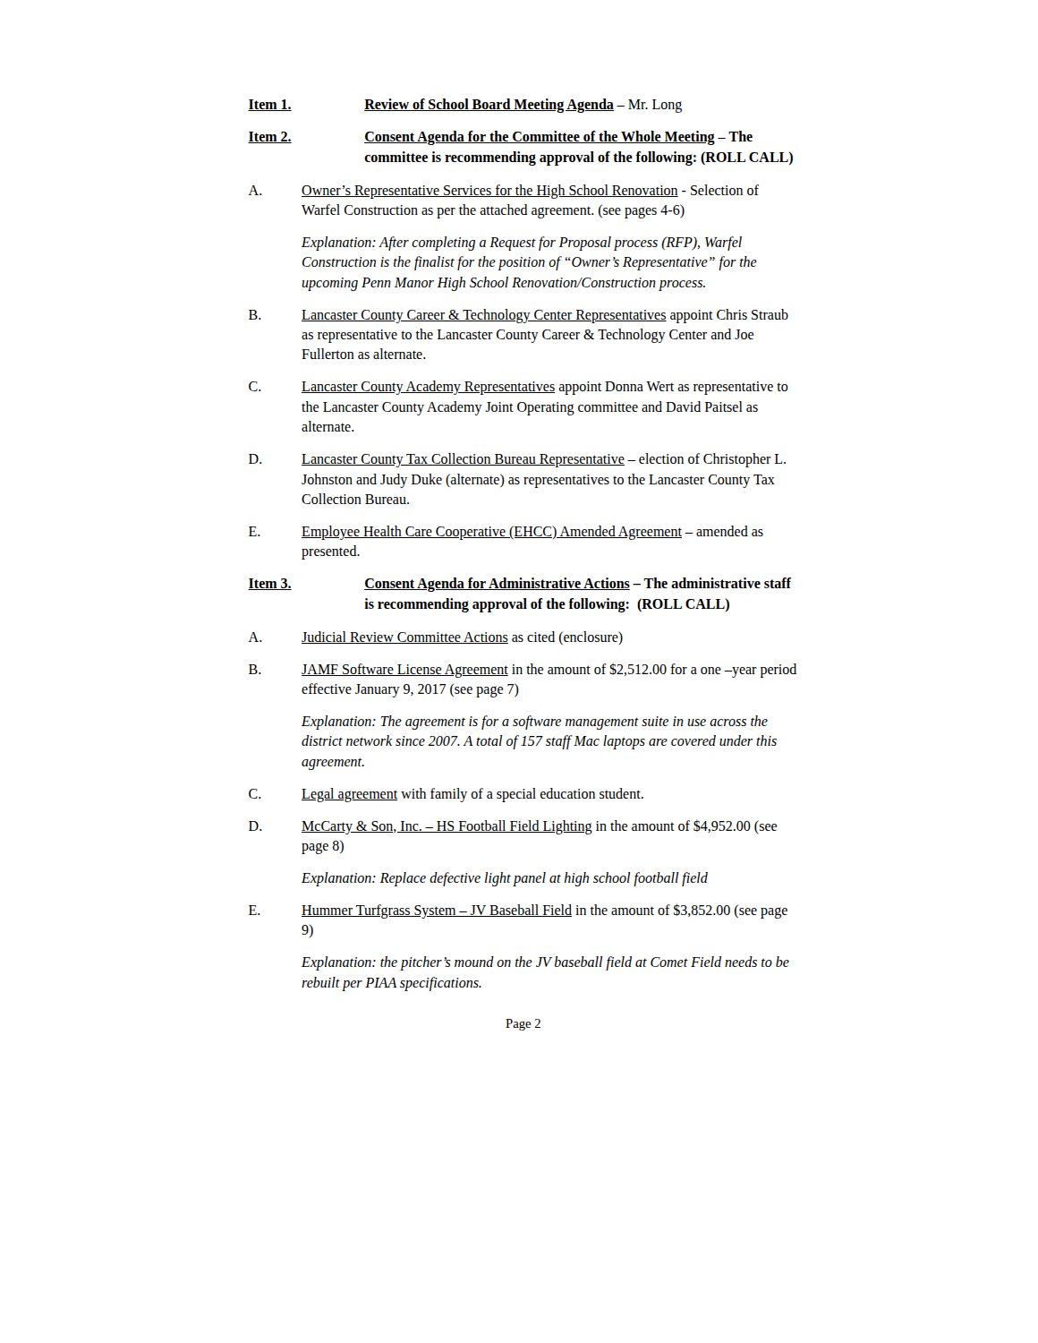Item 1.
Review of School Board Meeting Agenda – Mr. Long
Item 2.
Consent Agenda for the Committee of the Whole Meeting – The committee is recommending approval of the following: (ROLL CALL)
A.
Owner’s Representative Services for the High School Renovation - Selection of Warfel Construction as per the attached agreement. (see pages 4-6)
Explanation: After completing a Request for Proposal process (RFP), Warfel Construction is the finalist for the position of “Owner’s Representative” for the upcoming Penn Manor High School Renovation/Construction process.
B.
Lancaster County Career & Technology Center Representatives appoint Chris Straub as representative to the Lancaster County Career & Technology Center and Joe Fullerton as alternate.
C.
Lancaster County Academy Representatives appoint Donna Wert as representative to the Lancaster County Academy Joint Operating committee and David Paitsel as alternate.
D.
Lancaster County Tax Collection Bureau Representative – election of Christopher L. Johnston and Judy Duke (alternate) as representatives to the Lancaster County Tax Collection Bureau.
E.
Employee Health Care Cooperative (EHCC) Amended Agreement – amended as presented.
Item 3.
Consent Agenda for Administrative Actions – The administrative staff is recommending approval of the following: (ROLL CALL)
A.
Judicial Review Committee Actions as cited (enclosure)
B.
JAMF Software License Agreement in the amount of $2,512.00 for a one –year period effective January 9, 2017 (see page 7)
Explanation: The agreement is for a software management suite in use across the district network since 2007. A total of 157 staff Mac laptops are covered under this agreement.
C.
Legal agreement with family of a special education student.
D.
McCarty & Son, Inc. – HS Football Field Lighting in the amount of $4,952.00 (see page 8)
Explanation: Replace defective light panel at high school football field
E.
Hummer Turfgrass System – JV Baseball Field in the amount of $3,852.00 (see page 9)
Explanation: the pitcher’s mound on the JV baseball field at Comet Field needs to be rebuilt per PIAA specifications.
Page 2